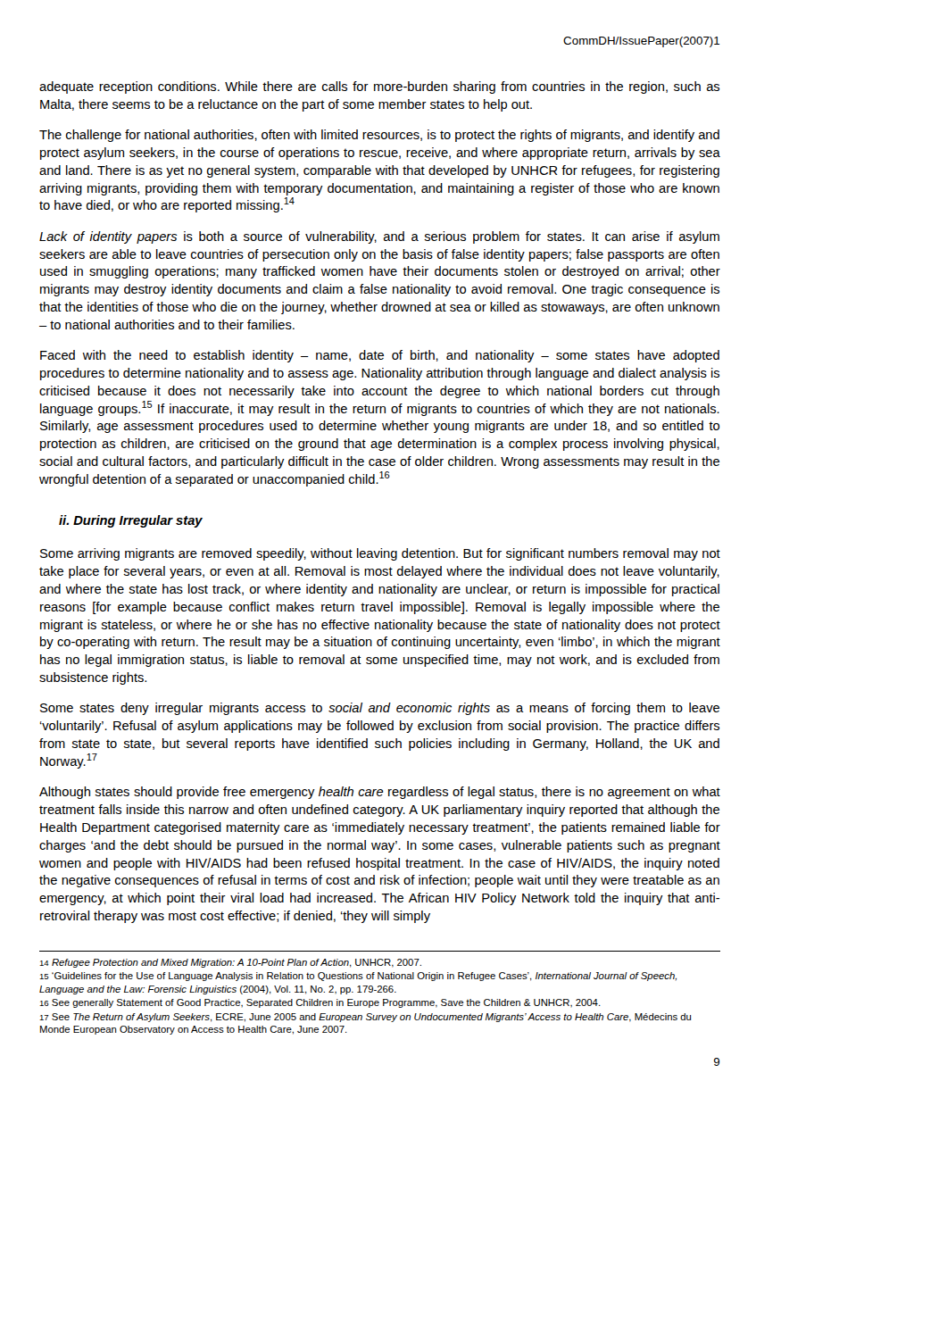CommDH/IssuePaper(2007)1
adequate reception conditions. While there are calls for more-burden sharing from countries in the region, such as Malta, there seems to be a reluctance on the part of some member states to help out.
The challenge for national authorities, often with limited resources, is to protect the rights of migrants, and identify and protect asylum seekers, in the course of operations to rescue, receive, and where appropriate return, arrivals by sea and land. There is as yet no general system, comparable with that developed by UNHCR for refugees, for registering arriving migrants, providing them with temporary documentation, and maintaining a register of those who are known to have died, or who are reported missing.14
Lack of identity papers is both a source of vulnerability, and a serious problem for states. It can arise if asylum seekers are able to leave countries of persecution only on the basis of false identity papers; false passports are often used in smuggling operations; many trafficked women have their documents stolen or destroyed on arrival; other migrants may destroy identity documents and claim a false nationality to avoid removal. One tragic consequence is that the identities of those who die on the journey, whether drowned at sea or killed as stowaways, are often unknown – to national authorities and to their families.
Faced with the need to establish identity – name, date of birth, and nationality – some states have adopted procedures to determine nationality and to assess age. Nationality attribution through language and dialect analysis is criticised because it does not necessarily take into account the degree to which national borders cut through language groups.15 If inaccurate, it may result in the return of migrants to countries of which they are not nationals. Similarly, age assessment procedures used to determine whether young migrants are under 18, and so entitled to protection as children, are criticised on the ground that age determination is a complex process involving physical, social and cultural factors, and particularly difficult in the case of older children. Wrong assessments may result in the wrongful detention of a separated or unaccompanied child.16
ii. During Irregular stay
Some arriving migrants are removed speedily, without leaving detention. But for significant numbers removal may not take place for several years, or even at all. Removal is most delayed where the individual does not leave voluntarily, and where the state has lost track, or where identity and nationality are unclear, or return is impossible for practical reasons [for example because conflict makes return travel impossible]. Removal is legally impossible where the migrant is stateless, or where he or she has no effective nationality because the state of nationality does not protect by co-operating with return. The result may be a situation of continuing uncertainty, even ‘limbo’, in which the migrant has no legal immigration status, is liable to removal at some unspecified time, may not work, and is excluded from subsistence rights.
Some states deny irregular migrants access to social and economic rights as a means of forcing them to leave ‘voluntarily’. Refusal of asylum applications may be followed by exclusion from social provision. The practice differs from state to state, but several reports have identified such policies including in Germany, Holland, the UK and Norway.17
Although states should provide free emergency health care regardless of legal status, there is no agreement on what treatment falls inside this narrow and often undefined category. A UK parliamentary inquiry reported that although the Health Department categorised maternity care as ‘immediately necessary treatment’, the patients remained liable for charges ‘and the debt should be pursued in the normal way’. In some cases, vulnerable patients such as pregnant women and people with HIV/AIDS had been refused hospital treatment. In the case of HIV/AIDS, the inquiry noted the negative consequences of refusal in terms of cost and risk of infection; people wait until they were treatable as an emergency, at which point their viral load had increased. The African HIV Policy Network told the inquiry that anti-retroviral therapy was most cost effective; if denied, ‘they will simply
14 Refugee Protection and Mixed Migration: A 10-Point Plan of Action, UNHCR, 2007.
15 ‘Guidelines for the Use of Language Analysis in Relation to Questions of National Origin in Refugee Cases’, International Journal of Speech, Language and the Law: Forensic Linguistics (2004), Vol. 11, No. 2, pp. 179-266.
16 See generally Statement of Good Practice, Separated Children in Europe Programme, Save the Children & UNHCR, 2004.
17 See The Return of Asylum Seekers, ECRE, June 2005 and European Survey on Undocumented Migrants’ Access to Health Care, Médecins du Monde European Observatory on Access to Health Care, June 2007.
9